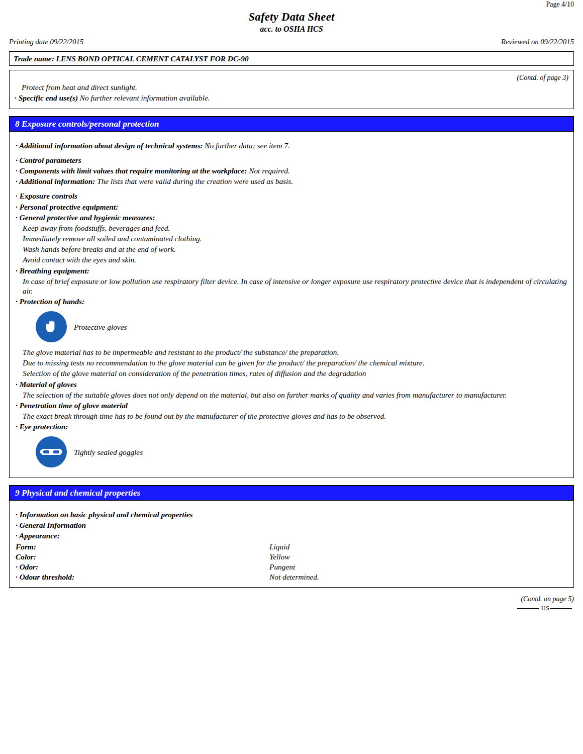Page 4/10
Safety Data Sheet
acc. to OSHA HCS
Printing date 09/22/2015 Reviewed on 09/22/2015
Trade name: LENS BOND OPTICAL CEMENT CATALYST FOR DC-90
(Contd. of page 3)
Protect from heat and direct sunlight.
· Specific end use(s) No further relevant information available.
8 Exposure controls/personal protection
· Additional information about design of technical systems: No further data; see item 7.
· Control parameters
· Components with limit values that require monitoring at the workplace: Not required.
· Additional information: The lists that were valid during the creation were used as basis.
· Exposure controls
· Personal protective equipment:
· General protective and hygienic measures:
Keep away from foodstuffs, beverages and feed.
Immediately remove all soiled and contaminated clothing.
Wash hands before breaks and at the end of work.
Avoid contact with the eyes and skin.
· Breathing equipment:
In case of brief exposure or low pollution use respiratory filter device. In case of intensive or longer exposure use respiratory protective device that is independent of circulating air.
· Protection of hands:
Protective gloves
The glove material has to be impermeable and resistant to the product/ the substance/ the preparation.
Due to missing tests no recommendation to the glove material can be given for the product/ the preparation/ the chemical mixture.
Selection of the glove material on consideration of the penetration times, rates of diffusion and the degradation
· Material of gloves
The selection of the suitable gloves does not only depend on the material, but also on further marks of quality and varies from manufacturer to manufacturer.
· Penetration time of glove material
The exact break through time has to be found out by the manufacturer of the protective gloves and has to be observed.
· Eye protection:
Tightly sealed goggles
9 Physical and chemical properties
· Information on basic physical and chemical properties
· General Information
· Appearance:
| Form: | Liquid |
| Color: | Yellow |
| · Odor: | Pungent |
| · Odour threshold: | Not determined. |
(Contd. on page 5)
US